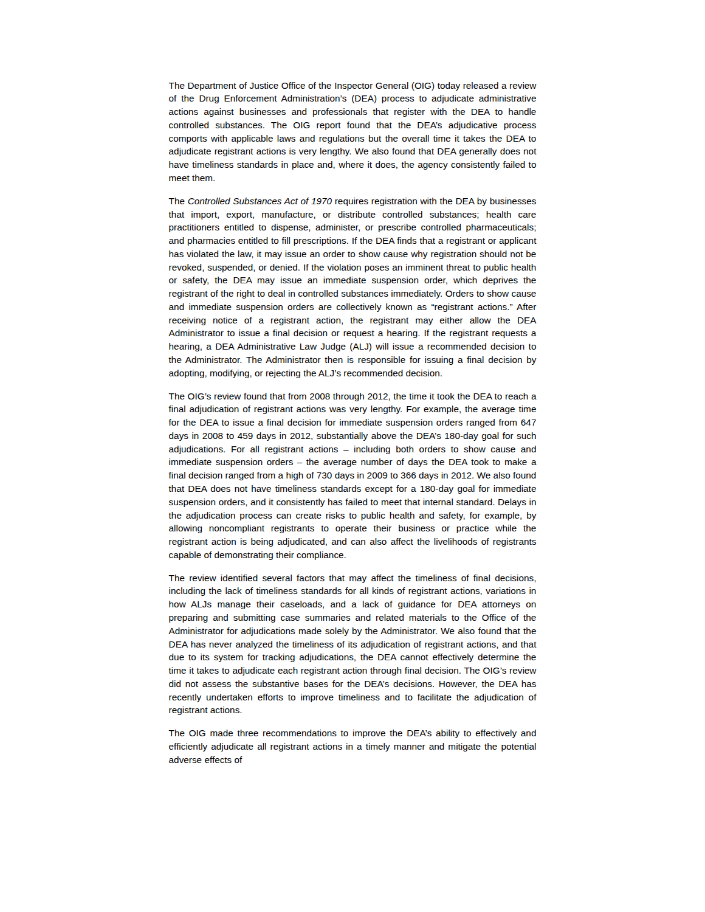The Department of Justice Office of the Inspector General (OIG) today released a review of the Drug Enforcement Administration’s (DEA) process to adjudicate administrative actions against businesses and professionals that register with the DEA to handle controlled substances. The OIG report found that the DEA’s adjudicative process comports with applicable laws and regulations but the overall time it takes the DEA to adjudicate registrant actions is very lengthy. We also found that DEA generally does not have timeliness standards in place and, where it does, the agency consistently failed to meet them.
The Controlled Substances Act of 1970 requires registration with the DEA by businesses that import, export, manufacture, or distribute controlled substances; health care practitioners entitled to dispense, administer, or prescribe controlled pharmaceuticals; and pharmacies entitled to fill prescriptions. If the DEA finds that a registrant or applicant has violated the law, it may issue an order to show cause why registration should not be revoked, suspended, or denied. If the violation poses an imminent threat to public health or safety, the DEA may issue an immediate suspension order, which deprives the registrant of the right to deal in controlled substances immediately. Orders to show cause and immediate suspension orders are collectively known as “registrant actions.” After receiving notice of a registrant action, the registrant may either allow the DEA Administrator to issue a final decision or request a hearing. If the registrant requests a hearing, a DEA Administrative Law Judge (ALJ) will issue a recommended decision to the Administrator. The Administrator then is responsible for issuing a final decision by adopting, modifying, or rejecting the ALJ’s recommended decision.
The OIG’s review found that from 2008 through 2012, the time it took the DEA to reach a final adjudication of registrant actions was very lengthy. For example, the average time for the DEA to issue a final decision for immediate suspension orders ranged from 647 days in 2008 to 459 days in 2012, substantially above the DEA’s 180-day goal for such adjudications. For all registrant actions – including both orders to show cause and immediate suspension orders – the average number of days the DEA took to make a final decision ranged from a high of 730 days in 2009 to 366 days in 2012. We also found that DEA does not have timeliness standards except for a 180-day goal for immediate suspension orders, and it consistently has failed to meet that internal standard. Delays in the adjudication process can create risks to public health and safety, for example, by allowing noncompliant registrants to operate their business or practice while the registrant action is being adjudicated, and can also affect the livelihoods of registrants capable of demonstrating their compliance.
The review identified several factors that may affect the timeliness of final decisions, including the lack of timeliness standards for all kinds of registrant actions, variations in how ALJs manage their caseloads, and a lack of guidance for DEA attorneys on preparing and submitting case summaries and related materials to the Office of the Administrator for adjudications made solely by the Administrator. We also found that the DEA has never analyzed the timeliness of its adjudication of registrant actions, and that due to its system for tracking adjudications, the DEA cannot effectively determine the time it takes to adjudicate each registrant action through final decision. The OIG’s review did not assess the substantive bases for the DEA’s decisions. However, the DEA has recently undertaken efforts to improve timeliness and to facilitate the adjudication of registrant actions.
The OIG made three recommendations to improve the DEA’s ability to effectively and efficiently adjudicate all registrant actions in a timely manner and mitigate the potential adverse effects of